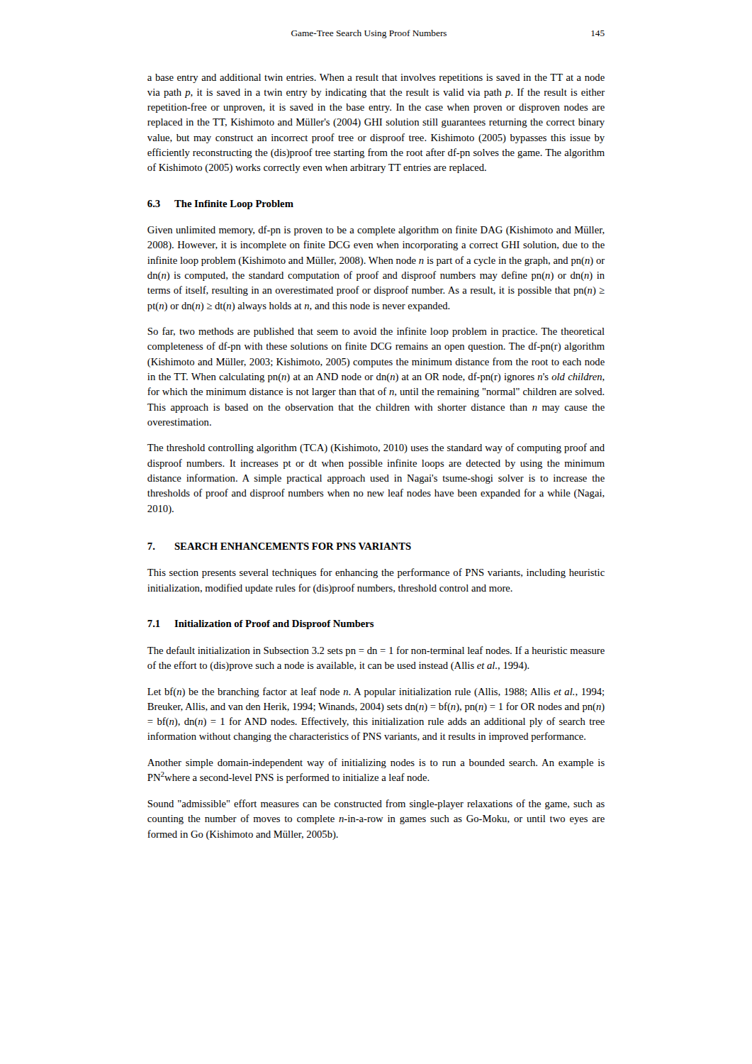Game-Tree Search Using Proof Numbers 145
a base entry and additional twin entries. When a result that involves repetitions is saved in the TT at a node via path p, it is saved in a twin entry by indicating that the result is valid via path p. If the result is either repetition-free or unproven, it is saved in the base entry. In the case when proven or disproven nodes are replaced in the TT, Kishimoto and Müller's (2004) GHI solution still guarantees returning the correct binary value, but may construct an incorrect proof tree or disproof tree. Kishimoto (2005) bypasses this issue by efficiently reconstructing the (dis)proof tree starting from the root after df-pn solves the game. The algorithm of Kishimoto (2005) works correctly even when arbitrary TT entries are replaced.
6.3 The Infinite Loop Problem
Given unlimited memory, df-pn is proven to be a complete algorithm on finite DAG (Kishimoto and Müller, 2008). However, it is incomplete on finite DCG even when incorporating a correct GHI solution, due to the infinite loop problem (Kishimoto and Müller, 2008). When node n is part of a cycle in the graph, and pn(n) or dn(n) is computed, the standard computation of proof and disproof numbers may define pn(n) or dn(n) in terms of itself, resulting in an overestimated proof or disproof number. As a result, it is possible that pn(n) ≥ pt(n) or dn(n) ≥ dt(n) always holds at n, and this node is never expanded.
So far, two methods are published that seem to avoid the infinite loop problem in practice. The theoretical completeness of df-pn with these solutions on finite DCG remains an open question. The df-pn(r) algorithm (Kishimoto and Müller, 2003; Kishimoto, 2005) computes the minimum distance from the root to each node in the TT. When calculating pn(n) at an AND node or dn(n) at an OR node, df-pn(r) ignores n's old children, for which the minimum distance is not larger than that of n, until the remaining "normal" children are solved. This approach is based on the observation that the children with shorter distance than n may cause the overestimation.
The threshold controlling algorithm (TCA) (Kishimoto, 2010) uses the standard way of computing proof and disproof numbers. It increases pt or dt when possible infinite loops are detected by using the minimum distance information. A simple practical approach used in Nagai's tsume-shogi solver is to increase the thresholds of proof and disproof numbers when no new leaf nodes have been expanded for a while (Nagai, 2010).
7. SEARCH ENHANCEMENTS FOR PNS VARIANTS
This section presents several techniques for enhancing the performance of PNS variants, including heuristic initialization, modified update rules for (dis)proof numbers, threshold control and more.
7.1 Initialization of Proof and Disproof Numbers
The default initialization in Subsection 3.2 sets pn = dn = 1 for non-terminal leaf nodes. If a heuristic measure of the effort to (dis)prove such a node is available, it can be used instead (Allis et al., 1994).
Let bf(n) be the branching factor at leaf node n. A popular initialization rule (Allis, 1988; Allis et al., 1994; Breuker, Allis, and van den Herik, 1994; Winands, 2004) sets dn(n) = bf(n), pn(n) = 1 for OR nodes and pn(n) = bf(n), dn(n) = 1 for AND nodes. Effectively, this initialization rule adds an additional ply of search tree information without changing the characteristics of PNS variants, and it results in improved performance.
Another simple domain-independent way of initializing nodes is to run a bounded search. An example is PN2where a second-level PNS is performed to initialize a leaf node.
Sound "admissible" effort measures can be constructed from single-player relaxations of the game, such as counting the number of moves to complete n-in-a-row in games such as Go-Moku, or until two eyes are formed in Go (Kishimoto and Müller, 2005b).